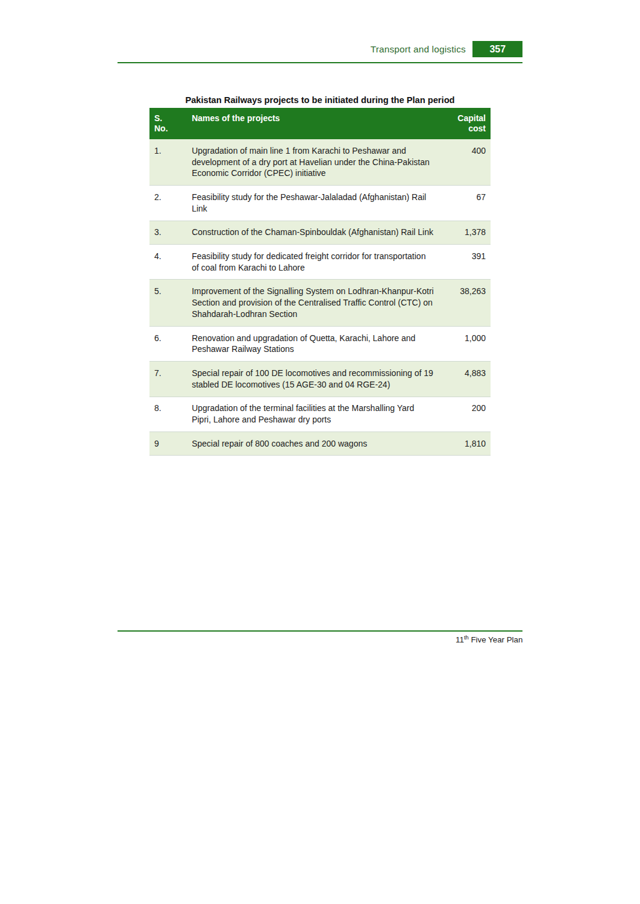Transport and logistics
357
Pakistan Railways projects to be initiated during the Plan period
| S. No. | Names of the projects | Capital cost |
| --- | --- | --- |
| 1. | Upgradation of main line 1 from Karachi to Peshawar and development of a dry port at Havelian under the China-Pakistan Economic Corridor (CPEC) initiative | 400 |
| 2. | Feasibility study for the Peshawar-Jalaladad (Afghanistan) Rail Link | 67 |
| 3. | Construction of the Chaman-Spinbouldak (Afghanistan) Rail Link | 1,378 |
| 4. | Feasibility study for dedicated freight corridor for transportation of coal from Karachi to Lahore | 391 |
| 5. | Improvement of the Signalling System on Lodhran-Khanpur-Kotri Section and provision of the Centralised Traffic Control (CTC) on Shahdarah-Lodhran Section | 38,263 |
| 6. | Renovation and upgradation of Quetta, Karachi, Lahore and Peshawar Railway Stations | 1,000 |
| 7. | Special repair of 100 DE locomotives and recommissioning of 19 stabled DE locomotives (15 AGE-30 and 04 RGE-24) | 4,883 |
| 8. | Upgradation of the terminal facilities at the Marshalling Yard Pipri, Lahore and Peshawar dry ports | 200 |
| 9 | Special repair of 800 coaches and 200 wagons | 1,810 |
11th Five Year Plan